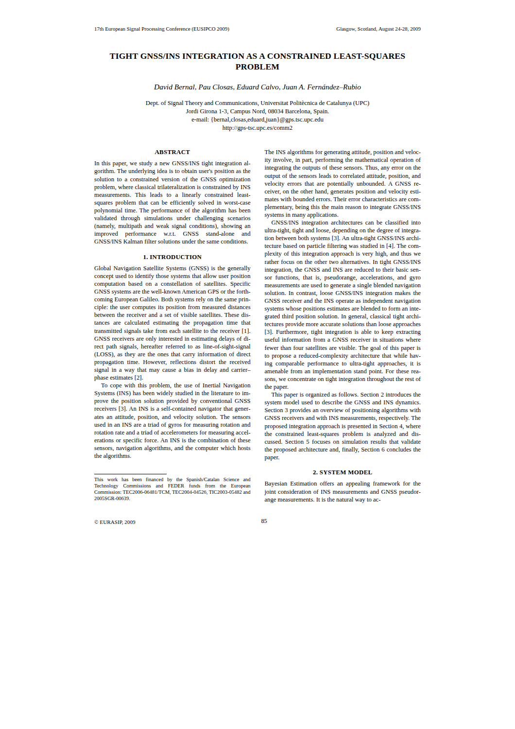17th European Signal Processing Conference (EUSIPCO 2009) Glasgow, Scotland, August 24-28, 2009
TIGHT GNSS/INS INTEGRATION AS A CONSTRAINED LEAST-SQUARES
PROBLEM
David Bernal, Pau Closas, Eduard Calvo, Juan A. Fernández–Rubio
Dept. of Signal Theory and Communications, Universitat Politècnica de Catalunya (UPC)
Jordi Girona 1-3, Campus Nord, 08034 Barcelona, Spain.
e-mail: {bernal,closas,eduard,juan}@gps.tsc.upc.edu
http://gps-tsc.upc.es/comm2
ABSTRACT
In this paper, we study a new GNSS/INS tight integration algorithm. The underlying idea is to obtain user's position as the solution to a constrained version of the GNSS optimization problem, where classical trilateralization is constrained by INS measurements. This leads to a linearly constrained least-squares problem that can be efficiently solved in worst-case polynomial time. The performance of the algorithm has been validated through simulations under challenging scenarios (namely, multipath and weak signal conditions), showing an improved performance w.r.t. GNSS stand-alone and GNSS/INS Kalman filter solutions under the same conditions.
1. INTRODUCTION
Global Navigation Satellite Systems (GNSS) is the generally concept used to identify those systems that allow user position computation based on a constellation of satellites. Specific GNSS systems are the well-known American GPS or the forthcoming European Galileo. Both systems rely on the same principle: the user computes its position from measured distances between the receiver and a set of visible satellites. These distances are calculated estimating the propagation time that transmitted signals take from each satellite to the receiver [1]. GNSS receivers are only interested in estimating delays of direct path signals, hereafter referred to as line-of-sight-signal (LOSS), as they are the ones that carry information of direct propagation time. However, reflections distort the received signal in a way that may cause a bias in delay and carrier–phase estimates [2].
To cope with this problem, the use of Inertial Navigation Systems (INS) has been widely studied in the literature to improve the position solution provided by conventional GNSS receivers [3]. An INS is a self-contained navigator that generates an attitude, position, and velocity solution. The sensors used in an INS are a triad of gyros for measuring rotation and rotation rate and a triad of accelerometers for measuring accelerations or specific force. An INS is the combination of these sensors, navigation algorithms, and the computer which hosts the algorithms.
This work has been financed by the Spanish/Catalan Science and Technology Commissions and FEDER funds from the European Commission: TEC2006-06481/TCM, TEC2004-04526, TIC2003-05482 and 2005SGR-00639.
The INS algorithms for generating attitude, position and velocity involve, in part, performing the mathematical operation of integrating the outputs of these sensors. Thus, any error on the output of the sensors leads to correlated attitude, position, and velocity errors that are potentially unbounded. A GNSS receiver, on the other hand, generates position and velocity estimates with bounded errors. Their error characteristics are complementary, being this the main reason to integrate GNSS/INS systems in many applications.
GNSS/INS integration architectures can be classified into ultra-tight, tight and loose, depending on the degree of integration between both systems [3]. An ultra-tight GNSS/INS architecture based on particle filtering was studied in [4]. The complexity of this integration approach is very high, and thus we rather focus on the other two alternatives. In tight GNSS/INS integration, the GNSS and INS are reduced to their basic sensor functions, that is, pseudorange, accelerations, and gyro measurements are used to generate a single blended navigation solution. In contrast, loose GNSS/INS integration makes the GNSS receiver and the INS operate as independent navigation systems whose positions estimates are blended to form an integrated third position solution. In general, classical tight architectures provide more accurate solutions than loose approaches [3]. Furthermore, tight integration is able to keep extracting useful information from a GNSS receiver in situations where fewer than four satellites are visible. The goal of this paper is to propose a reduced-complexity architecture that while having comparable performance to ultra-tight approaches, it is amenable from an implementation stand point. For these reasons, we concentrate on tight integration throughout the rest of the paper.
This paper is organized as follows. Section 2 introduces the system model used to describe the GNSS and INS dynamics. Section 3 provides an overview of positioning algorithms with GNSS receivers and with INS measurements, respectively. The proposed integration approach is presented in Section 4, where the constrained least-squares problem is analyzed and discussed. Section 5 focuses on simulation results that validate the proposed architecture and, finally, Section 6 concludes the paper.
2. SYSTEM MODEL
Bayesian Estimation offers an appealing framework for the joint consideration of INS measurements and GNSS pseudorange measurements. It is the natural way to ac-
© EURASIP, 2009 85